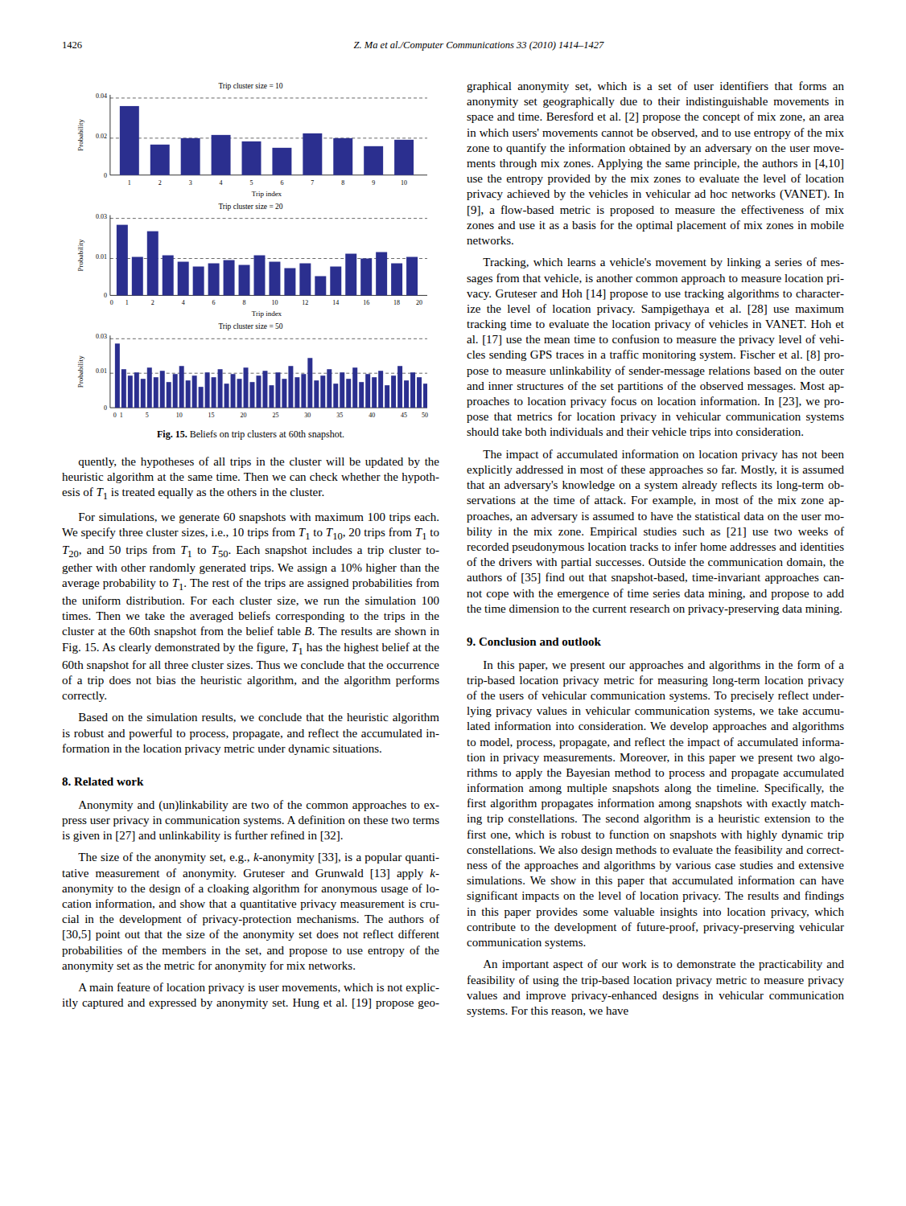1426
Z. Ma et al./Computer Communications 33 (2010) 1414–1427
Trip cluster size = 10 0.04 0.02 0 Probability 1 2 3 4 5 6 7 8 9 10 Trip index Trip cluster size = 20 0.03 0.01 0 Probability 0 1 2 4 6 8 10 12 14 16 18 20 Trip index Trip cluster size = 50 0.03 0.01 0 Probability 0 1 5 10 15 20 25 30 35 40 45 50 Trip index
Fig. 15. Beliefs on trip clusters at 60th snapshot.
quently, the hypotheses of all trips in the cluster will be updated by the heuristic algorithm at the same time. Then we can check whether the hypothesis of T1 is treated equally as the others in the cluster.
For simulations, we generate 60 snapshots with maximum 100 trips each. We specify three cluster sizes, i.e., 10 trips from T1 to T10, 20 trips from T1 to T20, and 50 trips from T1 to T50. Each snapshot includes a trip cluster together with other randomly generated trips. We assign a 10% higher than the average probability to T1. The rest of the trips are assigned probabilities from the uniform distribution. For each cluster size, we run the simulation 100 times. Then we take the averaged beliefs corresponding to the trips in the cluster at the 60th snapshot from the belief table B. The results are shown in Fig. 15. As clearly demonstrated by the figure, T1 has the highest belief at the 60th snapshot for all three cluster sizes. Thus we conclude that the occurrence of a trip does not bias the heuristic algorithm, and the algorithm performs correctly.
Based on the simulation results, we conclude that the heuristic algorithm is robust and powerful to process, propagate, and reflect the accumulated information in the location privacy metric under dynamic situations.
8. Related work
Anonymity and (un)linkability are two of the common approaches to express user privacy in communication systems. A definition on these two terms is given in [27] and unlinkability is further refined in [32].
The size of the anonymity set, e.g., k-anonymity [33], is a popular quantitative measurement of anonymity. Gruteser and Grunwald [13] apply k-anonymity to the design of a cloaking algorithm for anonymous usage of location information, and show that a quantitative privacy measurement is crucial in the development of privacy-protection mechanisms. The authors of [30,5] point out that the size of the anonymity set does not reflect different probabilities of the members in the set, and propose to use entropy of the anonymity set as the metric for anonymity for mix networks.
A main feature of location privacy is user movements, which is not explicitly captured and expressed by anonymity set. Hung et al. [19] propose geographical anonymity set, which is a set of user identifiers that forms an anonymity set geographically due to their indistinguishable movements in space and time. Beresford et al. [2] propose the concept of mix zone, an area in which users' movements cannot be observed, and to use entropy of the mix zone to quantify the information obtained by an adversary on the user movements through mix zones. Applying the same principle, the authors in [4,10] use the entropy provided by the mix zones to evaluate the level of location privacy achieved by the vehicles in vehicular ad hoc networks (VANET). In [9], a flow-based metric is proposed to measure the effectiveness of mix zones and use it as a basis for the optimal placement of mix zones in mobile networks.
Tracking, which learns a vehicle's movement by linking a series of messages from that vehicle, is another common approach to measure location privacy. Gruteser and Hoh [14] propose to use tracking algorithms to characterize the level of location privacy. Sampigethaya et al. [28] use maximum tracking time to evaluate the location privacy of vehicles in VANET. Hoh et al. [17] use the mean time to confusion to measure the privacy level of vehicles sending GPS traces in a traffic monitoring system. Fischer et al. [8] propose to measure unlinkability of sender-message relations based on the outer and inner structures of the set partitions of the observed messages. Most approaches to location privacy focus on location information. In [23], we propose that metrics for location privacy in vehicular communication systems should take both individuals and their vehicle trips into consideration.
The impact of accumulated information on location privacy has not been explicitly addressed in most of these approaches so far. Mostly, it is assumed that an adversary's knowledge on a system already reflects its long-term observations at the time of attack. For example, in most of the mix zone approaches, an adversary is assumed to have the statistical data on the user mobility in the mix zone. Empirical studies such as [21] use two weeks of recorded pseudonymous location tracks to infer home addresses and identities of the drivers with partial successes. Outside the communication domain, the authors of [35] find out that snapshot-based, time-invariant approaches cannot cope with the emergence of time series data mining, and propose to add the time dimension to the current research on privacy-preserving data mining.
9. Conclusion and outlook
In this paper, we present our approaches and algorithms in the form of a trip-based location privacy metric for measuring long-term location privacy of the users of vehicular communication systems. To precisely reflect underlying privacy values in vehicular communication systems, we take accumulated information into consideration. We develop approaches and algorithms to model, process, propagate, and reflect the impact of accumulated information in privacy measurements. Moreover, in this paper we present two algorithms to apply the Bayesian method to process and propagate accumulated information among multiple snapshots along the timeline. Specifically, the first algorithm propagates information among snapshots with exactly matching trip constellations. The second algorithm is a heuristic extension to the first one, which is robust to function on snapshots with highly dynamic trip constellations. We also design methods to evaluate the feasibility and correctness of the approaches and algorithms by various case studies and extensive simulations. We show in this paper that accumulated information can have significant impacts on the level of location privacy. The results and findings in this paper provides some valuable insights into location privacy, which contribute to the development of future-proof, privacy-preserving vehicular communication systems.
An important aspect of our work is to demonstrate the practicability and feasibility of using the trip-based location privacy metric to measure privacy values and improve privacy-enhanced designs in vehicular communication systems. For this reason, we have